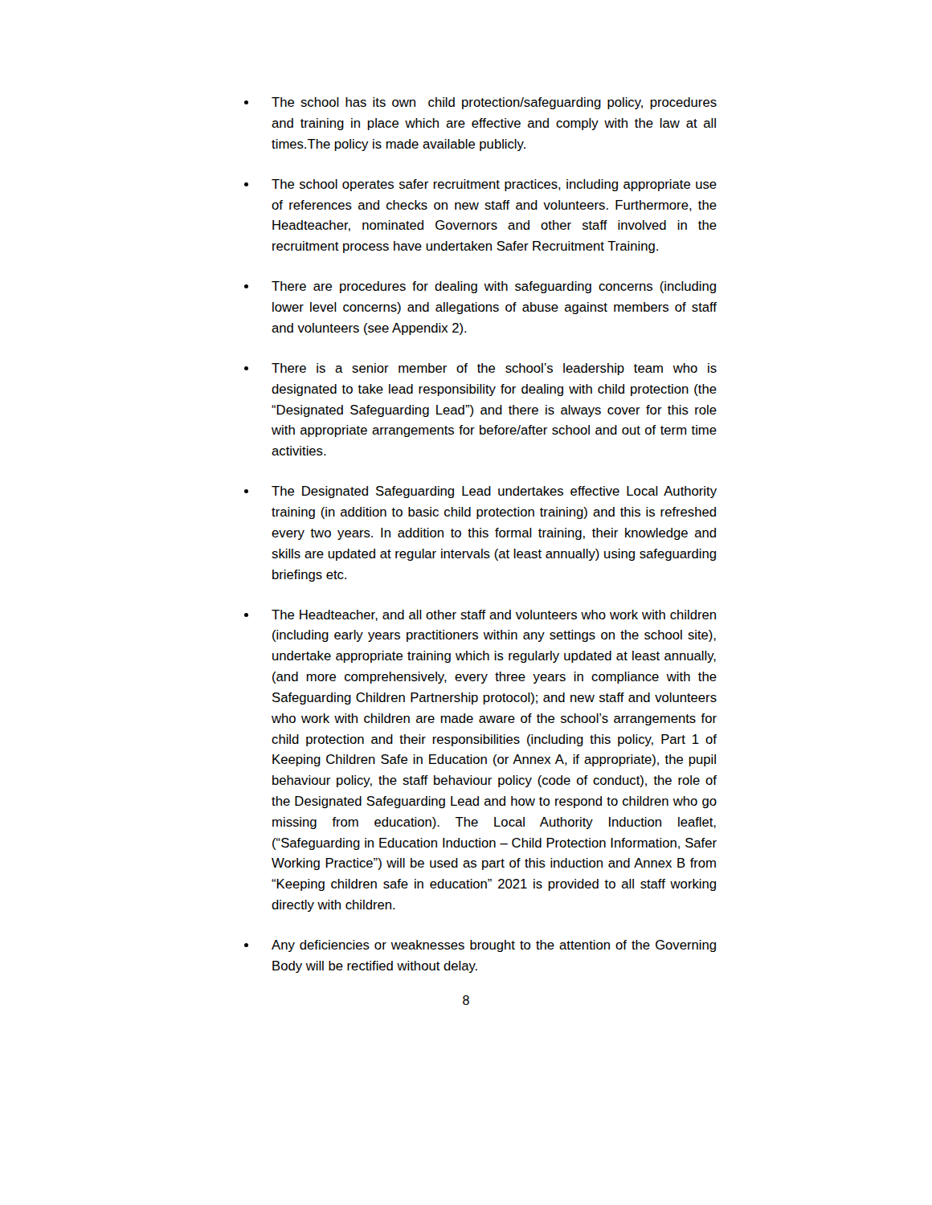The school has its own child protection/safeguarding policy, procedures and training in place which are effective and comply with the law at all times.The policy is made available publicly.
The school operates safer recruitment practices, including appropriate use of references and checks on new staff and volunteers. Furthermore, the Headteacher, nominated Governors and other staff involved in the recruitment process have undertaken Safer Recruitment Training.
There are procedures for dealing with safeguarding concerns (including lower level concerns) and allegations of abuse against members of staff and volunteers (see Appendix 2).
There is a senior member of the school’s leadership team who is designated to take lead responsibility for dealing with child protection (the “Designated Safeguarding Lead”) and there is always cover for this role with appropriate arrangements for before/after school and out of term time activities.
The Designated Safeguarding Lead undertakes effective Local Authority training (in addition to basic child protection training) and this is refreshed every two years. In addition to this formal training, their knowledge and skills are updated at regular intervals (at least annually) using safeguarding briefings etc.
The Headteacher, and all other staff and volunteers who work with children (including early years practitioners within any settings on the school site), undertake appropriate training which is regularly updated at least annually, (and more comprehensively, every three years in compliance with the Safeguarding Children Partnership protocol); and new staff and volunteers who work with children are made aware of the school’s arrangements for child protection and their responsibilities (including this policy, Part 1 of Keeping Children Safe in Education (or Annex A, if appropriate), the pupil behaviour policy, the staff behaviour policy (code of conduct), the role of the Designated Safeguarding Lead and how to respond to children who go missing from education). The Local Authority Induction leaflet, (“Safeguarding in Education Induction – Child Protection Information, Safer Working Practice”) will be used as part of this induction and Annex B from “Keeping children safe in education” 2021 is provided to all staff working directly with children.
Any deficiencies or weaknesses brought to the attention of the Governing Body will be rectified without delay.
8